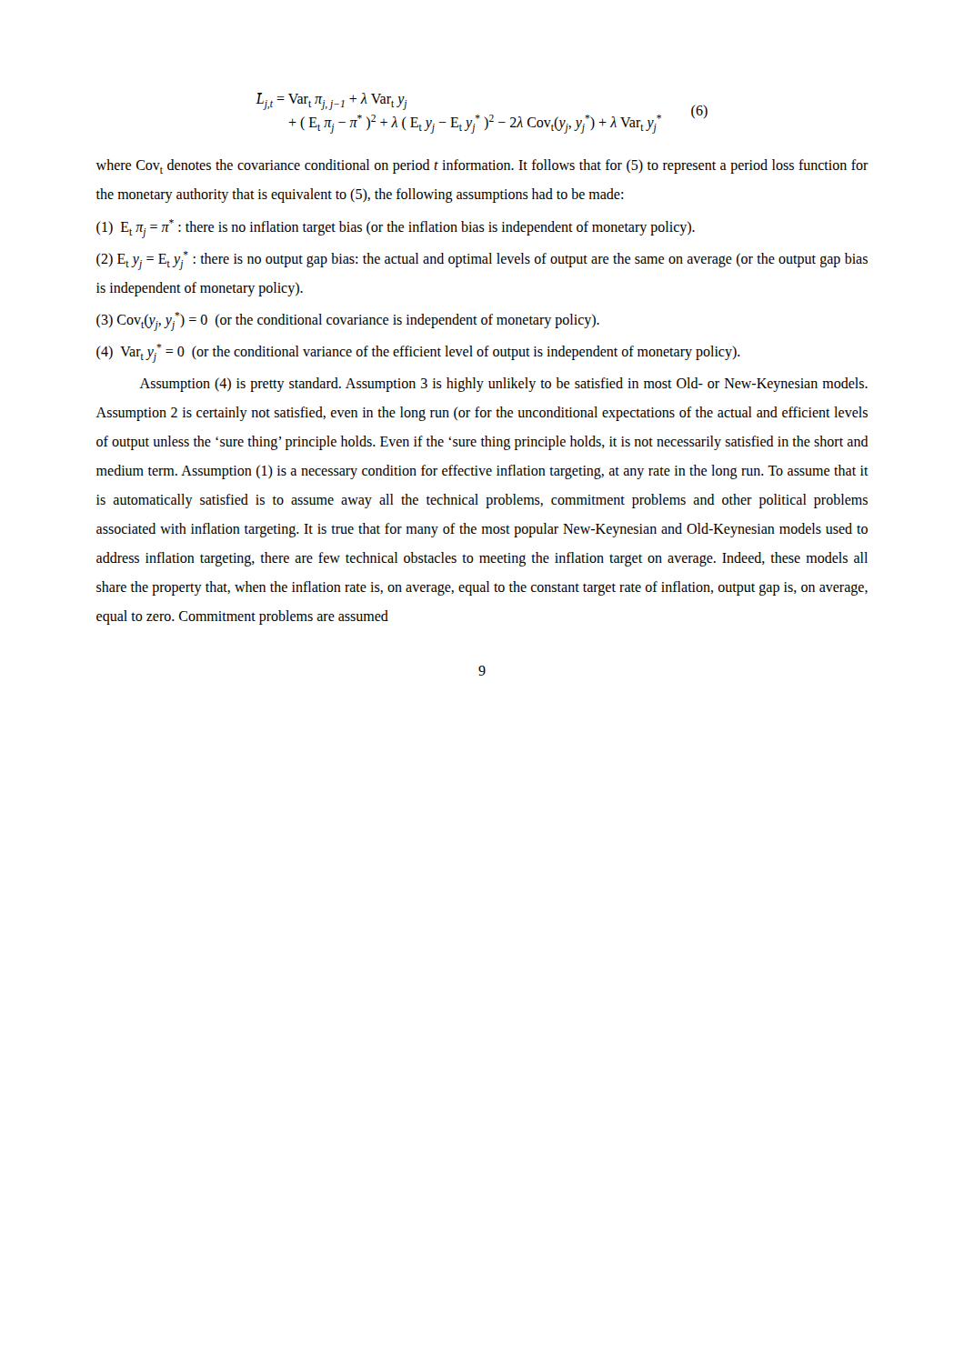L̄j,t = Vart πj, j−1 + λ Vart yj
+ ( Et πj − π* )2 + λ ( Et yj − Et yj* )2 − 2λ Covt(yj, yj*) + λ Vart yj*
(6)
where Covt denotes the covariance conditional on period t information. It follows that for (5) to represent a period loss function for the monetary authority that is equivalent to (5), the following assumptions had to be made:
(1) Et πj = π* : there is no inflation target bias (or the inflation bias is independent of monetary policy).
(2) Et yj = Et yj* : there is no output gap bias: the actual and optimal levels of output are the same on average (or the output gap bias is independent of monetary policy).
(3) Covt(yj, yj*) = 0 (or the conditional covariance is independent of monetary policy).
(4) Vart yj* = 0 (or the conditional variance of the efficient level of output is independent of monetary policy).
Assumption (4) is pretty standard. Assumption 3 is highly unlikely to be satisfied in most Old- or New-Keynesian models. Assumption 2 is certainly not satisfied, even in the long run (or for the unconditional expectations of the actual and efficient levels of output unless the ‘sure thing’ principle holds. Even if the ‘sure thing principle holds, it is not necessarily satisfied in the short and medium term. Assumption (1) is a necessary condition for effective inflation targeting, at any rate in the long run. To assume that it is automatically satisfied is to assume away all the technical problems, commitment problems and other political problems associated with inflation targeting. It is true that for many of the most popular New-Keynesian and Old-Keynesian models used to address inflation targeting, there are few technical obstacles to meeting the inflation target on average. Indeed, these models all share the property that, when the inflation rate is, on average, equal to the constant target rate of inflation, output gap is, on average, equal to zero. Commitment problems are assumed
9